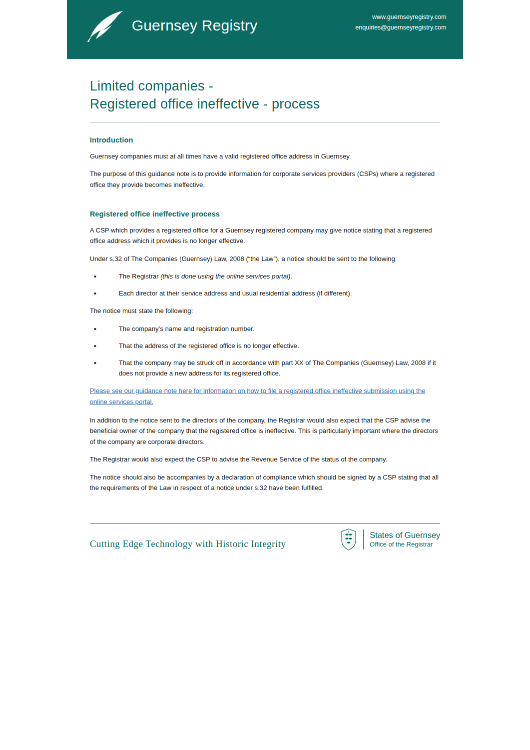Guernsey Registry
www.guernseyregistry.com
enquiries@guernseyregistry.com
Limited companies - Registered office ineffective - process
Introduction
Guernsey companies must at all times have a valid registered office address in Guernsey.
The purpose of this guidance note is to provide information for corporate services providers (CSPs) where a registered office they provide becomes ineffective.
Registered office ineffective process
A CSP which provides a registered office for a Guernsey registered company may give notice stating that a registered office address which it provides is no longer effective.
Under s.32 of The Companies (Guernsey) Law, 2008 (“the Law”), a notice should be sent to the following:
The Registrar (this is done using the online services portal).
Each director at their service address and usual residential address (if different).
The notice must state the following:
The company’s name and registration number.
That the address of the registered office is no longer effective.
That the company may be struck off in accordance with part XX of The Companies (Guernsey) Law, 2008 if it does not provide a new address for its registered office.
Please see our guidance note here for information on how to file a registered office ineffective submission using the online services portal.
In addition to the notice sent to the directors of the company, the Registrar would also expect that the CSP advise the beneficial owner of the company that the registered office is ineffective. This is particularly important where the directors of the company are corporate directors.
The Registrar would also expect the CSP to advise the Revenue Service of the status of the company.
The notice should also be accompanies by a declaration of compliance which should be signed by a CSP stating that all the requirements of the Law in respect of a notice under s.32 have been fulfilled.
Cutting Edge Technology with Historic Integrity
States of Guernsey
Office of the Registrar